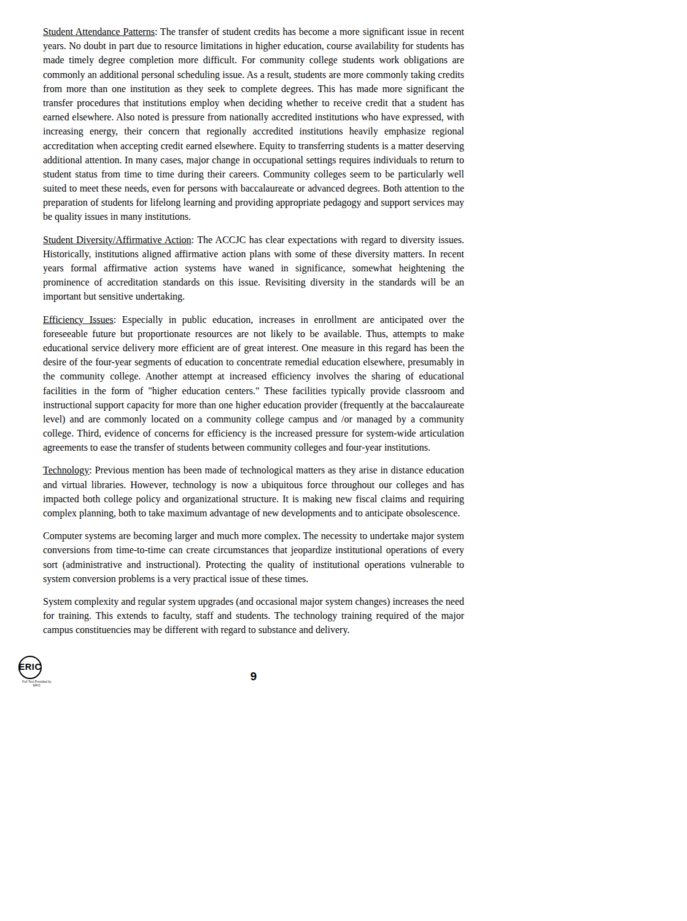Student Attendance Patterns: The transfer of student credits has become a more significant issue in recent years. No doubt in part due to resource limitations in higher education, course availability for students has made timely degree completion more difficult. For community college students work obligations are commonly an additional personal scheduling issue. As a result, students are more commonly taking credits from more than one institution as they seek to complete degrees. This has made more significant the transfer procedures that institutions employ when deciding whether to receive credit that a student has earned elsewhere. Also noted is pressure from nationally accredited institutions who have expressed, with increasing energy, their concern that regionally accredited institutions heavily emphasize regional accreditation when accepting credit earned elsewhere. Equity to transferring students is a matter deserving additional attention. In many cases, major change in occupational settings requires individuals to return to student status from time to time during their careers. Community colleges seem to be particularly well suited to meet these needs, even for persons with baccalaureate or advanced degrees. Both attention to the preparation of students for lifelong learning and providing appropriate pedagogy and support services may be quality issues in many institutions.
Student Diversity/Affirmative Action: The ACCJC has clear expectations with regard to diversity issues. Historically, institutions aligned affirmative action plans with some of these diversity matters. In recent years formal affirmative action systems have waned in significance, somewhat heightening the prominence of accreditation standards on this issue. Revisiting diversity in the standards will be an important but sensitive undertaking.
Efficiency Issues: Especially in public education, increases in enrollment are anticipated over the foreseeable future but proportionate resources are not likely to be available. Thus, attempts to make educational service delivery more efficient are of great interest. One measure in this regard has been the desire of the four-year segments of education to concentrate remedial education elsewhere, presumably in the community college. Another attempt at increased efficiency involves the sharing of educational facilities in the form of "higher education centers." These facilities typically provide classroom and instructional support capacity for more than one higher education provider (frequently at the baccalaureate level) and are commonly located on a community college campus and /or managed by a community college. Third, evidence of concerns for efficiency is the increased pressure for system-wide articulation agreements to ease the transfer of students between community colleges and four-year institutions.
Technology: Previous mention has been made of technological matters as they arise in distance education and virtual libraries. However, technology is now a ubiquitous force throughout our colleges and has impacted both college policy and organizational structure. It is making new fiscal claims and requiring complex planning, both to take maximum advantage of new developments and to anticipate obsolescence.
Computer systems are becoming larger and much more complex. The necessity to undertake major system conversions from time-to-time can create circumstances that jeopardize institutional operations of every sort (administrative and instructional). Protecting the quality of institutional operations vulnerable to system conversion problems is a very practical issue of these times.
System complexity and regular system upgrades (and occasional major system changes) increases the need for training. This extends to faculty, staff and students. The technology training required of the major campus constituencies may be different with regard to substance and delivery.
ERIC
Full Text Provided by ERIC
9